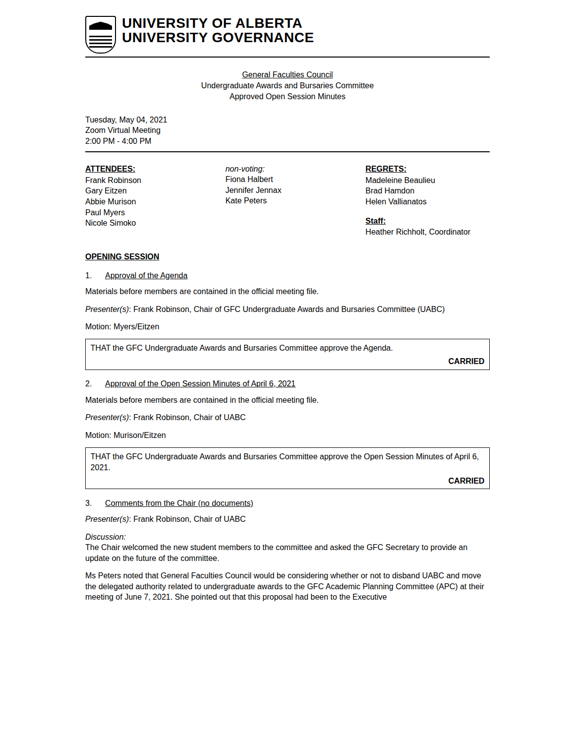UNIVERSITY OF ALBERTA
UNIVERSITY GOVERNANCE
General Faculties Council
Undergraduate Awards and Bursaries Committee
Approved Open Session Minutes
Tuesday, May 04, 2021
Zoom Virtual Meeting
2:00 PM - 4:00 PM
ATTENDEES:
Frank Robinson
Gary Eitzen
Abbie Murison
Paul Myers
Nicole Simoko
non-voting:
Fiona Halbert
Jennifer Jennax
Kate Peters
REGRETS:
Madeleine Beaulieu
Brad Hamdon
Helen Vallianatos
Staff:
Heather Richholt, Coordinator
OPENING SESSION
1. Approval of the Agenda
Materials before members are contained in the official meeting file.
Presenter(s): Frank Robinson, Chair of GFC Undergraduate Awards and Bursaries Committee (UABC)
Motion: Myers/Eitzen
THAT the GFC Undergraduate Awards and Bursaries Committee approve the Agenda.
CARRIED
2. Approval of the Open Session Minutes of April 6, 2021
Materials before members are contained in the official meeting file.
Presenter(s): Frank Robinson, Chair of UABC
Motion: Murison/Eitzen
THAT the GFC Undergraduate Awards and Bursaries Committee approve the Open Session Minutes of April 6, 2021.
CARRIED
3. Comments from the Chair (no documents)
Presenter(s): Frank Robinson, Chair of UABC
Discussion:
The Chair welcomed the new student members to the committee and asked the GFC Secretary to provide an update on the future of the committee.
Ms Peters noted that General Faculties Council would be considering whether or not to disband UABC and move the delegated authority related to undergraduate awards to the GFC Academic Planning Committee (APC) at their meeting of June 7, 2021. She pointed out that this proposal had been to the Executive